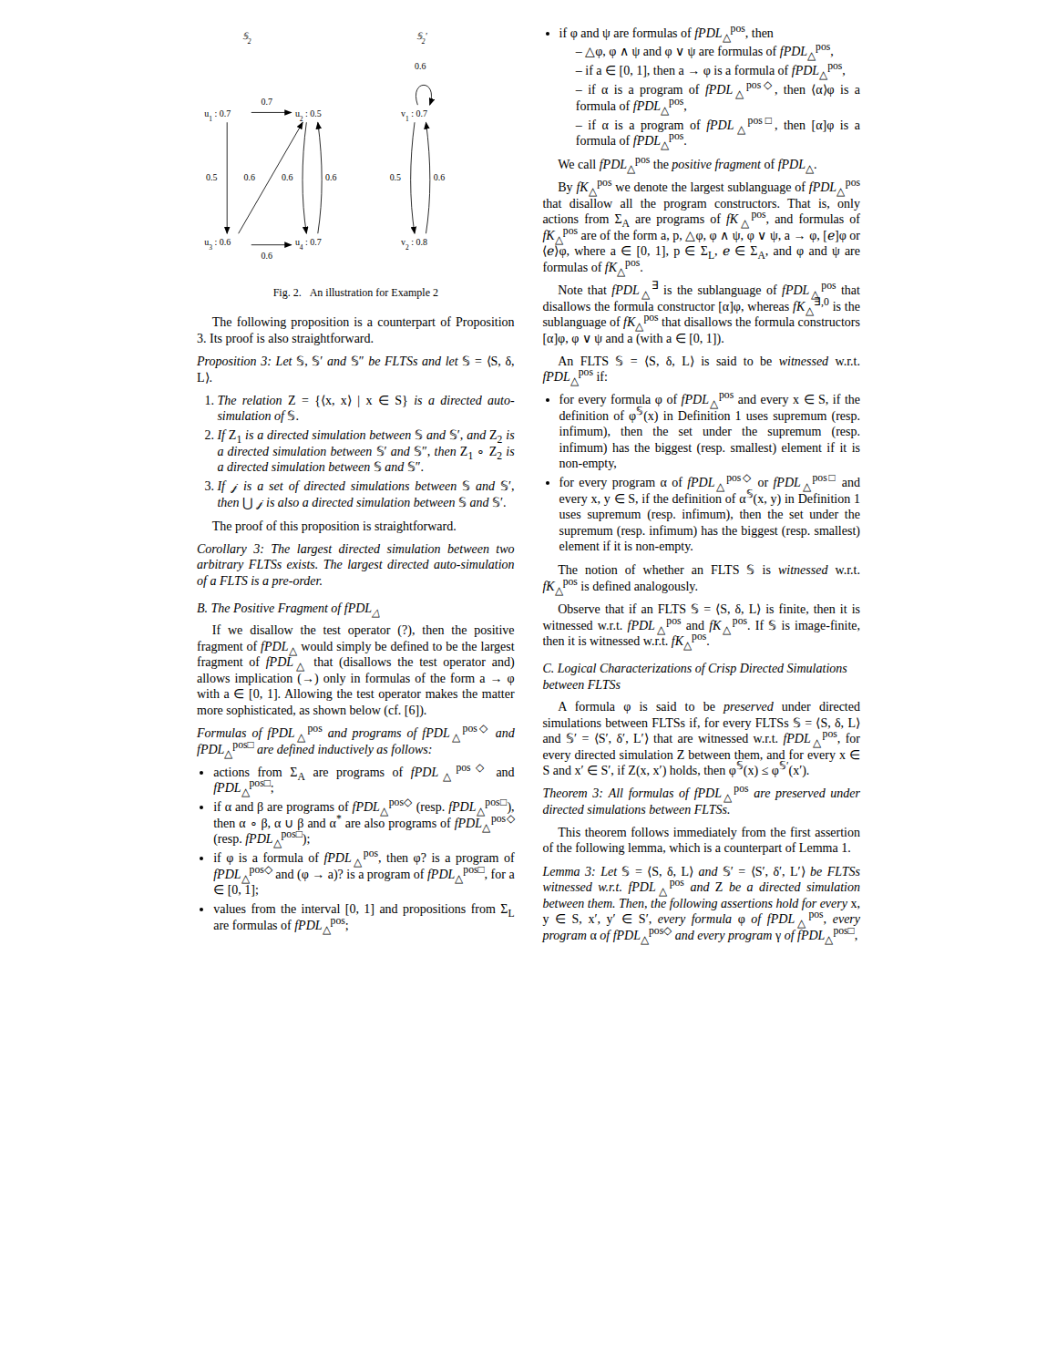𝕊2 𝕊2′ u1 : 0.7 u2 : 0.5 u3 : 0.6 u4 : 0.7 0.7 0.5 0.6 0.6 0.6 0.6 v1 : 0.7 v2 : 0.8 0.6 0.5 0.6
Fig. 2. An illustration for Example 2
The following proposition is a counterpart of Proposition 3. Its proof is also straightforward.
Proposition 3: Let 𝕊, 𝕊′ and 𝕊″ be FLTSs and let 𝕊 = ⟨S, δ, L⟩.
The relation Z = {⟨x, x⟩ | x ∈ S} is a directed auto-simulation of 𝕊.
If Z1 is a directed simulation between 𝕊 and 𝕊′, and Z2 is a directed simulation between 𝕊′ and 𝕊″, then Z1 ∘ Z2 is a directed simulation between 𝕊 and 𝕊″.
If 𝒿 is a set of directed simulations between 𝕊 and 𝕊′, then ⋃ 𝒿 is also a directed simulation between 𝕊 and 𝕊′.
The proof of this proposition is straightforward.
Corollary 3: The largest directed simulation between two arbitrary FLTSs exists. The largest directed auto-simulation of a FLTS is a pre-order.
B. The Positive Fragment of fPDL△
If we disallow the test operator (?), then the positive fragment of fPDL△ would simply be defined to be the largest fragment of fPDL△ that (disallows the test operator and) allows implication (→) only in formulas of the form a → φ with a ∈ [0, 1]. Allowing the test operator makes the matter more sophisticated, as shown below (cf. [6]).
Formulas of fPDL△pos and programs of fPDL△pos◇ and fPDL△pos□ are defined inductively as follows:
actions from ΣA are programs of fPDL△pos◇ and fPDL△pos□;
if α and β are programs of fPDL△pos◇ (resp. fPDL△pos□), then α ∘ β, α ∪ β and α* are also programs of fPDL△pos◇ (resp. fPDL△pos□);
if φ is a formula of fPDL△pos, then φ? is a program of fPDL△pos◇ and (φ → a)? is a program of fPDL△pos□, for a ∈ [0, 1];
values from the interval [0, 1] and propositions from ΣL are formulas of fPDL△pos;
if φ and ψ are formulas of fPDL△pos, then
△φ, φ ∧ ψ and φ ∨ ψ are formulas of fPDL△pos,
if a ∈ [0, 1], then a → φ is a formula of fPDL△pos,
if α is a program of fPDL△pos◇, then ⟨α⟩φ is a formula of fPDL△pos,
if α is a program of fPDL△pos□, then [α]φ is a formula of fPDL△pos.
We call fPDL△pos the positive fragment of fPDL△.
By fK△pos we denote the largest sublanguage of fPDL△pos that disallow all the program constructors. That is, only actions from ΣA are programs of fK△pos, and formulas of fK△pos are of the form a, p, △φ, φ ∧ ψ, φ ∨ ψ, a → φ, [ℯ]φ or ⟨ℯ⟩φ, where a ∈ [0, 1], p ∈ ΣL, ℯ ∈ ΣA, and φ and ψ are formulas of fK△pos.
Note that fPDL△∃ is the sublanguage of fPDL△pos that disallows the formula constructor [α]φ, whereas fK△∃,0 is the sublanguage of fK△pos that disallows the formula constructors [α]φ, φ ∨ ψ and a (with a ∈ [0, 1]).
An FLTS 𝕊 = ⟨S, δ, L⟩ is said to be witnessed w.r.t. fPDL△pos if:
for every formula φ of fPDL△pos and every x ∈ S, if the definition of φ𝕊(x) in Definition 1 uses supremum (resp. infimum), then the set under the supremum (resp. infimum) has the biggest (resp. smallest) element if it is non-empty,
for every program α of fPDL△pos◇ or fPDL△pos□ and every x, y ∈ S, if the definition of α𝕊(x, y) in Definition 1 uses supremum (resp. infimum), then the set under the supremum (resp. infimum) has the biggest (resp. smallest) element if it is non-empty.
The notion of whether an FLTS 𝕊 is witnessed w.r.t. fK△pos is defined analogously.
Observe that if an FLTS 𝕊 = ⟨S, δ, L⟩ is finite, then it is witnessed w.r.t. fPDL△pos and fK△pos. If 𝕊 is image-finite, then it is witnessed w.r.t. fK△pos.
C. Logical Characterizations of Crisp Directed Simulations between FLTSs
A formula φ is said to be preserved under directed simulations between FLTSs if, for every FLTSs 𝕊 = ⟨S, δ, L⟩ and 𝕊′ = ⟨S′, δ′, L′⟩ that are witnessed w.r.t. fPDL△pos, for every directed simulation Z between them, and for every x ∈ S and x′ ∈ S′, if Z(x, x′) holds, then φ𝕊(x) ≤ φ𝕊′(x′).
Theorem 3: All formulas of fPDL△pos are preserved under directed simulations between FLTSs.
This theorem follows immediately from the first assertion of the following lemma, which is a counterpart of Lemma 1.
Lemma 3: Let 𝕊 = ⟨S, δ, L⟩ and 𝕊′ = ⟨S′, δ′, L′⟩ be FLTSs witnessed w.r.t. fPDL△pos and Z be a directed simulation between them. Then, the following assertions hold for every x, y ∈ S, x′, y′ ∈ S′, every formula φ of fPDL△pos, every program α of fPDL△pos◇ and every program γ of fPDL△pos□,